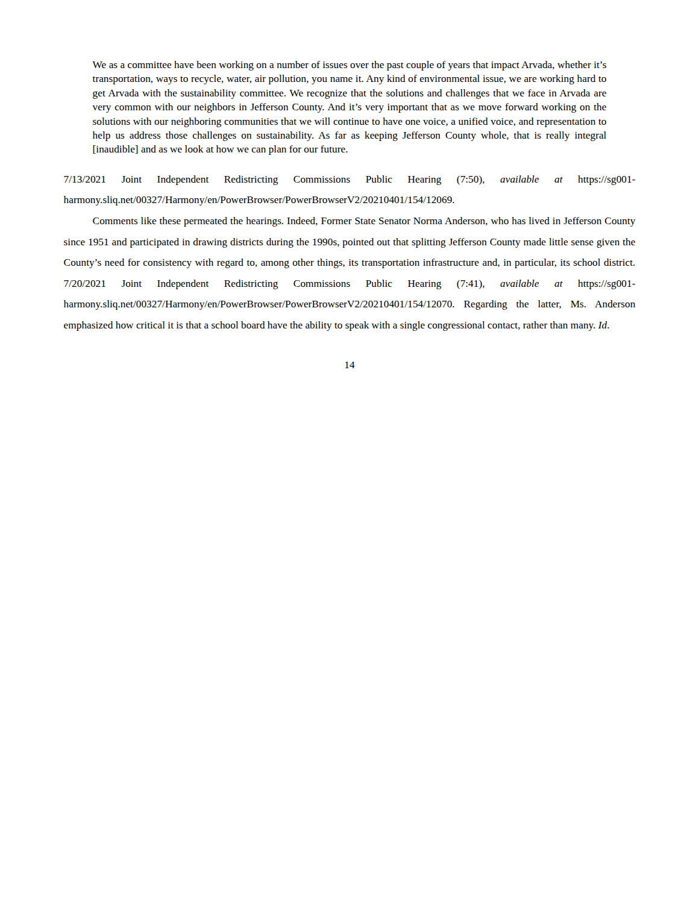We as a committee have been working on a number of issues over the past couple of years that impact Arvada, whether it’s transportation, ways to recycle, water, air pollution, you name it. Any kind of environmental issue, we are working hard to get Arvada with the sustainability committee. We recognize that the solutions and challenges that we face in Arvada are very common with our neighbors in Jefferson County. And it’s very important that as we move forward working on the solutions with our neighboring communities that we will continue to have one voice, a unified voice, and representation to help us address those challenges on sustainability. As far as keeping Jefferson County whole, that is really integral [inaudible] and as we look at how we can plan for our future.
7/13/2021 Joint Independent Redistricting Commissions Public Hearing (7:50), available at https://sg001-harmony.sliq.net/00327/Harmony/en/PowerBrowser/PowerBrowserV2/20210401/154/12069.
Comments like these permeated the hearings. Indeed, Former State Senator Norma Anderson, who has lived in Jefferson County since 1951 and participated in drawing districts during the 1990s, pointed out that splitting Jefferson County made little sense given the County’s need for consistency with regard to, among other things, its transportation infrastructure and, in particular, its school district. 7/20/2021 Joint Independent Redistricting Commissions Public Hearing (7:41), available at https://sg001-harmony.sliq.net/00327/Harmony/en/PowerBrowser/PowerBrowserV2/20210401/154/12070. Regarding the latter, Ms. Anderson emphasized how critical it is that a school board have the ability to speak with a single congressional contact, rather than many. Id.
14